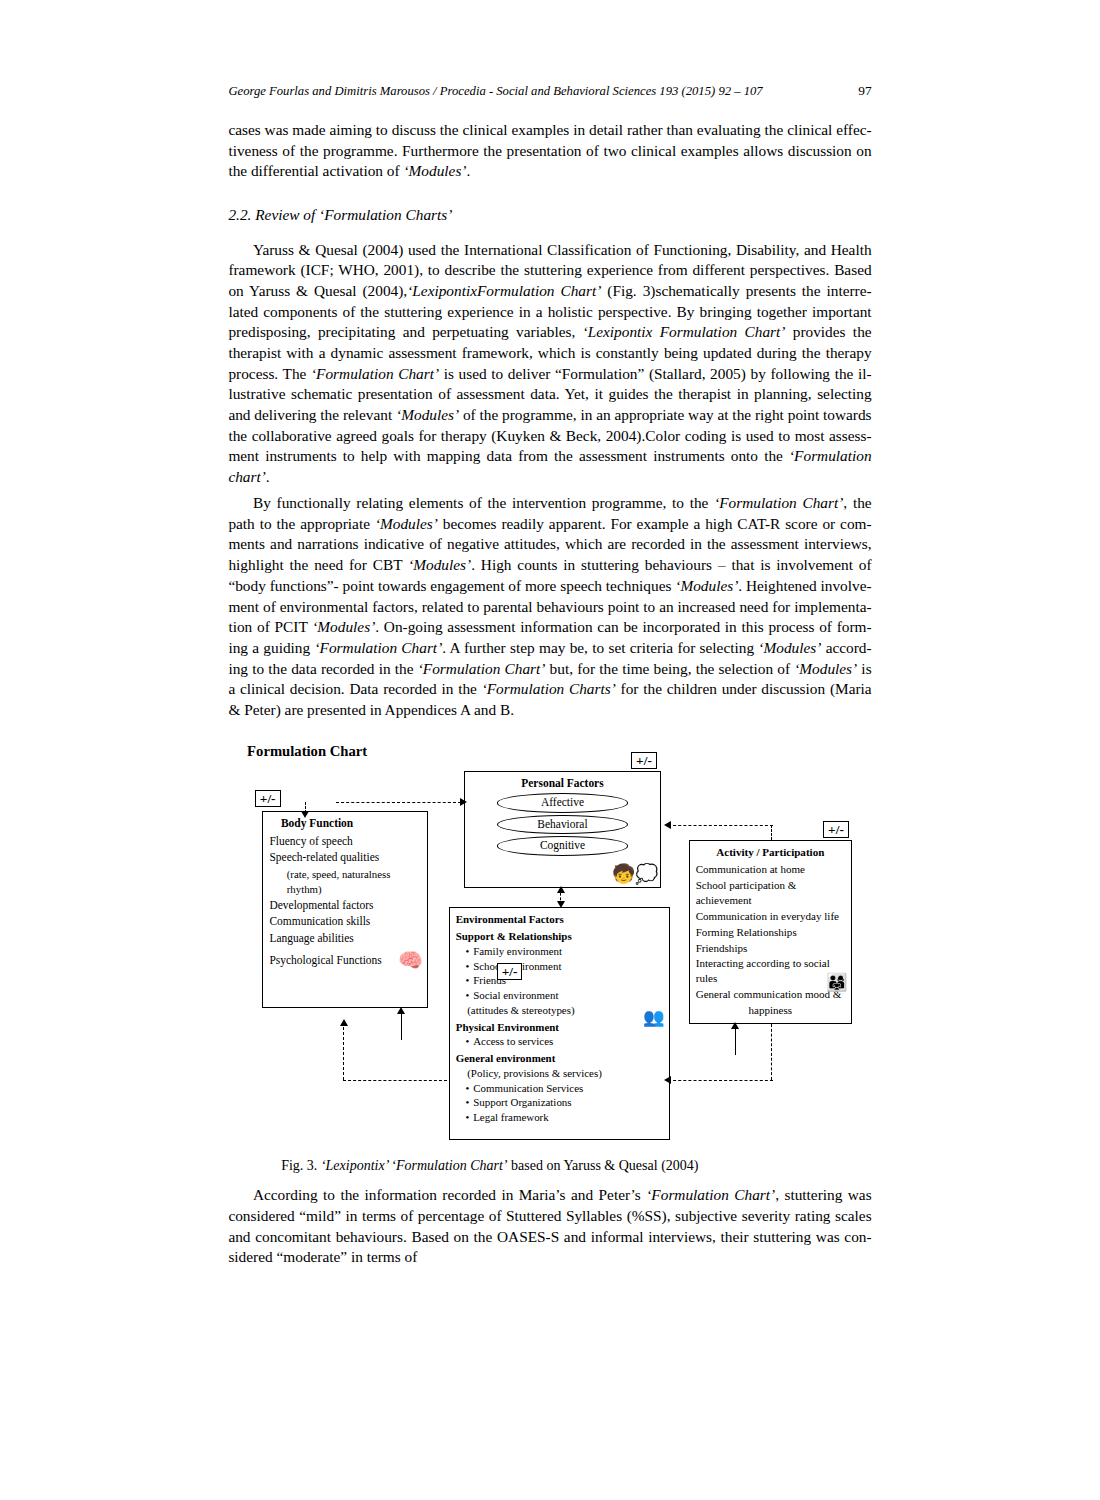George Fourlas and Dimitris Marousos / Procedia - Social and Behavioral Sciences 193 (2015) 92 – 107 97
cases was made aiming to discuss the clinical examples in detail rather than evaluating the clinical effectiveness of the programme. Furthermore the presentation of two clinical examples allows discussion on the differential activation of ‘Modules’.
2.2. Review of ‘Formulation Charts’
Yaruss & Quesal (2004) used the International Classification of Functioning, Disability, and Health framework (ICF; WHO, 2001), to describe the stuttering experience from different perspectives. Based on Yaruss & Quesal (2004),‘LexipontixFormulation Chart’ (Fig. 3)schematically presents the interrelated components of the stuttering experience in a holistic perspective. By bringing together important predisposing, precipitating and perpetuating variables, ‘Lexipontix Formulation Chart’ provides the therapist with a dynamic assessment framework, which is constantly being updated during the therapy process. The ‘Formulation Chart’ is used to deliver “Formulation” (Stallard, 2005) by following the illustrative schematic presentation of assessment data. Yet, it guides the therapist in planning, selecting and delivering the relevant ‘Modules’ of the programme, in an appropriate way at the right point towards the collaborative agreed goals for therapy (Kuyken & Beck, 2004).Color coding is used to most assessment instruments to help with mapping data from the assessment instruments onto the ‘Formulation chart’.
By functionally relating elements of the intervention programme, to the ‘Formulation Chart’, the path to the appropriate ‘Modules’ becomes readily apparent. For example a high CAT-R score or comments and narrations indicative of negative attitudes, which are recorded in the assessment interviews, highlight the need for CBT ‘Modules’. High counts in stuttering behaviours – that is involvement of “body functions”- point towards engagement of more speech techniques ‘Modules’. Heightened involvement of environmental factors, related to parental behaviours point to an increased need for implementation of PCIT ‘Modules’. On-going assessment information can be incorporated in this process of forming a guiding ‘Formulation Chart’. A further step may be, to set criteria for selecting ‘Modules’ according to the data recorded in the ‘Formulation Chart’ but, for the time being, the selection of ‘Modules’ is a clinical decision. Data recorded in the ‘Formulation Charts’ for the children under discussion (Maria & Peter) are presented in Appendices A and B.
Formulation Chart
+/-
+/-
+/-
+/-
Body Function
Fluency of speech
Speech-related qualities
(rate, speed, naturalness
rhythm)
Developmental factors
Communication skills
Language abilities
Psychological Functions
🧠
Personal Factors
Affective
Behavioral
Cognitive
🧒💭
Environmental Factors
Support & Relationships
Family environment
School environment
Friends
Social environment
(attitudes & stereotypes)
Physical Environment
Access to services
General environment
(Policy, provisions & services)
Communication Services
Support Organizations
Legal framework
👥
Activity / Participation
Communication at home
School participation & achievement
Communication in everyday life
Forming Relationships
Friendships
Interacting according to social rules
General communication mood &
happiness
👨‍👩‍👧
Fig. 3. ‘Lexipontix’ ‘Formulation Chart’ based on Yaruss & Quesal (2004)
According to the information recorded in Maria’s and Peter’s ‘Formulation Chart’, stuttering was considered “mild” in terms of percentage of Stuttered Syllables (%SS), subjective severity rating scales and concomitant behaviours. Based on the OASES-S and informal interviews, their stuttering was considered “moderate” in terms of